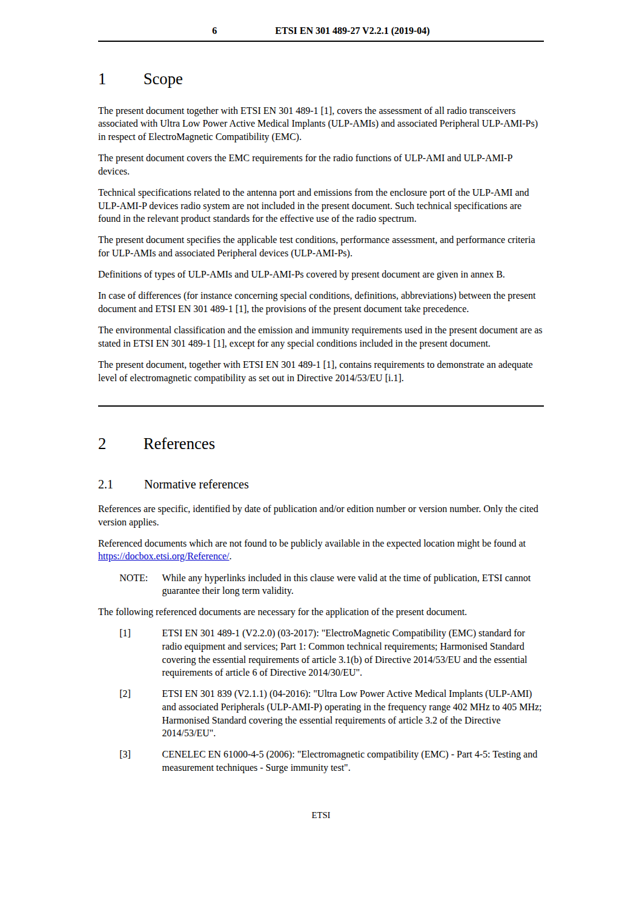6 ETSI EN 301 489-27 V2.2.1 (2019-04)
1 Scope
The present document together with ETSI EN 301 489-1 [1], covers the assessment of all radio transceivers associated with Ultra Low Power Active Medical Implants (ULP-AMIs) and associated Peripheral ULP-AMI-Ps) in respect of ElectroMagnetic Compatibility (EMC).
The present document covers the EMC requirements for the radio functions of ULP-AMI and ULP-AMI-P devices.
Technical specifications related to the antenna port and emissions from the enclosure port of the ULP-AMI and ULP-AMI-P devices radio system are not included in the present document. Such technical specifications are found in the relevant product standards for the effective use of the radio spectrum.
The present document specifies the applicable test conditions, performance assessment, and performance criteria for ULP-AMIs and associated Peripheral devices (ULP-AMI-Ps).
Definitions of types of ULP-AMIs and ULP-AMI-Ps covered by present document are given in annex B.
In case of differences (for instance concerning special conditions, definitions, abbreviations) between the present document and ETSI EN 301 489-1 [1], the provisions of the present document take precedence.
The environmental classification and the emission and immunity requirements used in the present document are as stated in ETSI EN 301 489-1 [1], except for any special conditions included in the present document.
The present document, together with ETSI EN 301 489-1 [1], contains requirements to demonstrate an adequate level of electromagnetic compatibility as set out in Directive 2014/53/EU [i.1].
2 References
2.1 Normative references
References are specific, identified by date of publication and/or edition number or version number. Only the cited version applies.
Referenced documents which are not found to be publicly available in the expected location might be found at https://docbox.etsi.org/Reference/.
NOTE: While any hyperlinks included in this clause were valid at the time of publication, ETSI cannot guarantee their long term validity.
The following referenced documents are necessary for the application of the present document.
[1] ETSI EN 301 489-1 (V2.2.0) (03-2017): "ElectroMagnetic Compatibility (EMC) standard for radio equipment and services; Part 1: Common technical requirements; Harmonised Standard covering the essential requirements of article 3.1(b) of Directive 2014/53/EU and the essential requirements of article 6 of Directive 2014/30/EU".
[2] ETSI EN 301 839 (V2.1.1) (04-2016): "Ultra Low Power Active Medical Implants (ULP-AMI) and associated Peripherals (ULP-AMI-P) operating in the frequency range 402 MHz to 405 MHz; Harmonised Standard covering the essential requirements of article 3.2 of the Directive 2014/53/EU".
[3] CENELEC EN 61000-4-5 (2006): "Electromagnetic compatibility (EMC) - Part 4-5: Testing and measurement techniques - Surge immunity test".
ETSI